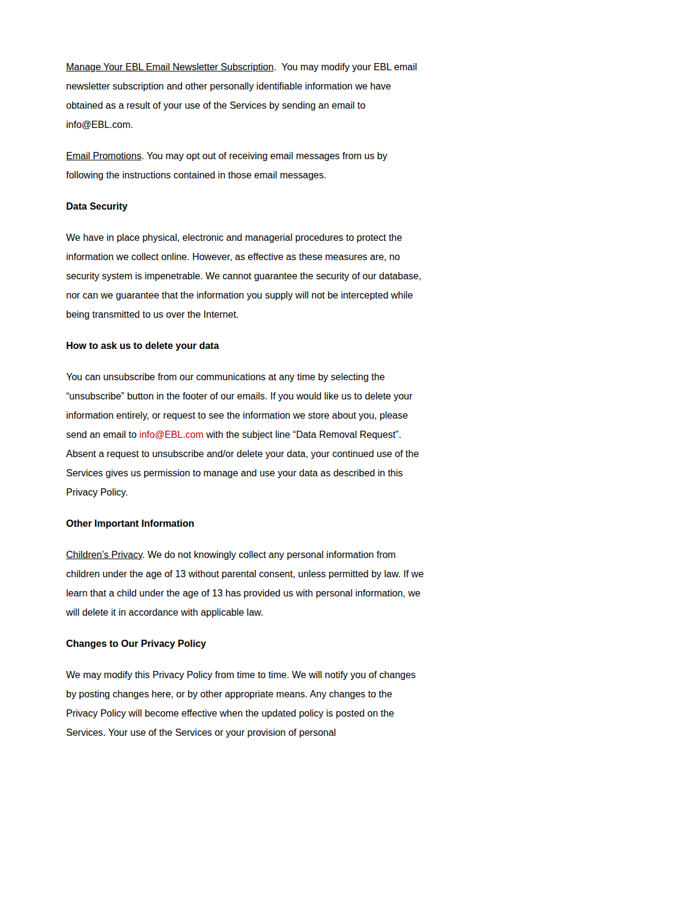Manage Your EBL Email Newsletter Subscription. You may modify your EBL email newsletter subscription and other personally identifiable information we have obtained as a result of your use of the Services by sending an email to info@EBL.com.
Email Promotions. You may opt out of receiving email messages from us by following the instructions contained in those email messages.
Data Security
We have in place physical, electronic and managerial procedures to protect the information we collect online. However, as effective as these measures are, no security system is impenetrable. We cannot guarantee the security of our database, nor can we guarantee that the information you supply will not be intercepted while being transmitted to us over the Internet.
How to ask us to delete your data
You can unsubscribe from our communications at any time by selecting the “unsubscribe” button in the footer of our emails. If you would like us to delete your information entirely, or request to see the information we store about you, please send an email to info@EBL.com with the subject line “Data Removal Request”. Absent a request to unsubscribe and/or delete your data, your continued use of the Services gives us permission to manage and use your data as described in this Privacy Policy.
Other Important Information
Children’s Privacy. We do not knowingly collect any personal information from children under the age of 13 without parental consent, unless permitted by law. If we learn that a child under the age of 13 has provided us with personal information, we will delete it in accordance with applicable law.
Changes to Our Privacy Policy
We may modify this Privacy Policy from time to time. We will notify you of changes by posting changes here, or by other appropriate means. Any changes to the Privacy Policy will become effective when the updated policy is posted on the Services. Your use of the Services or your provision of personal